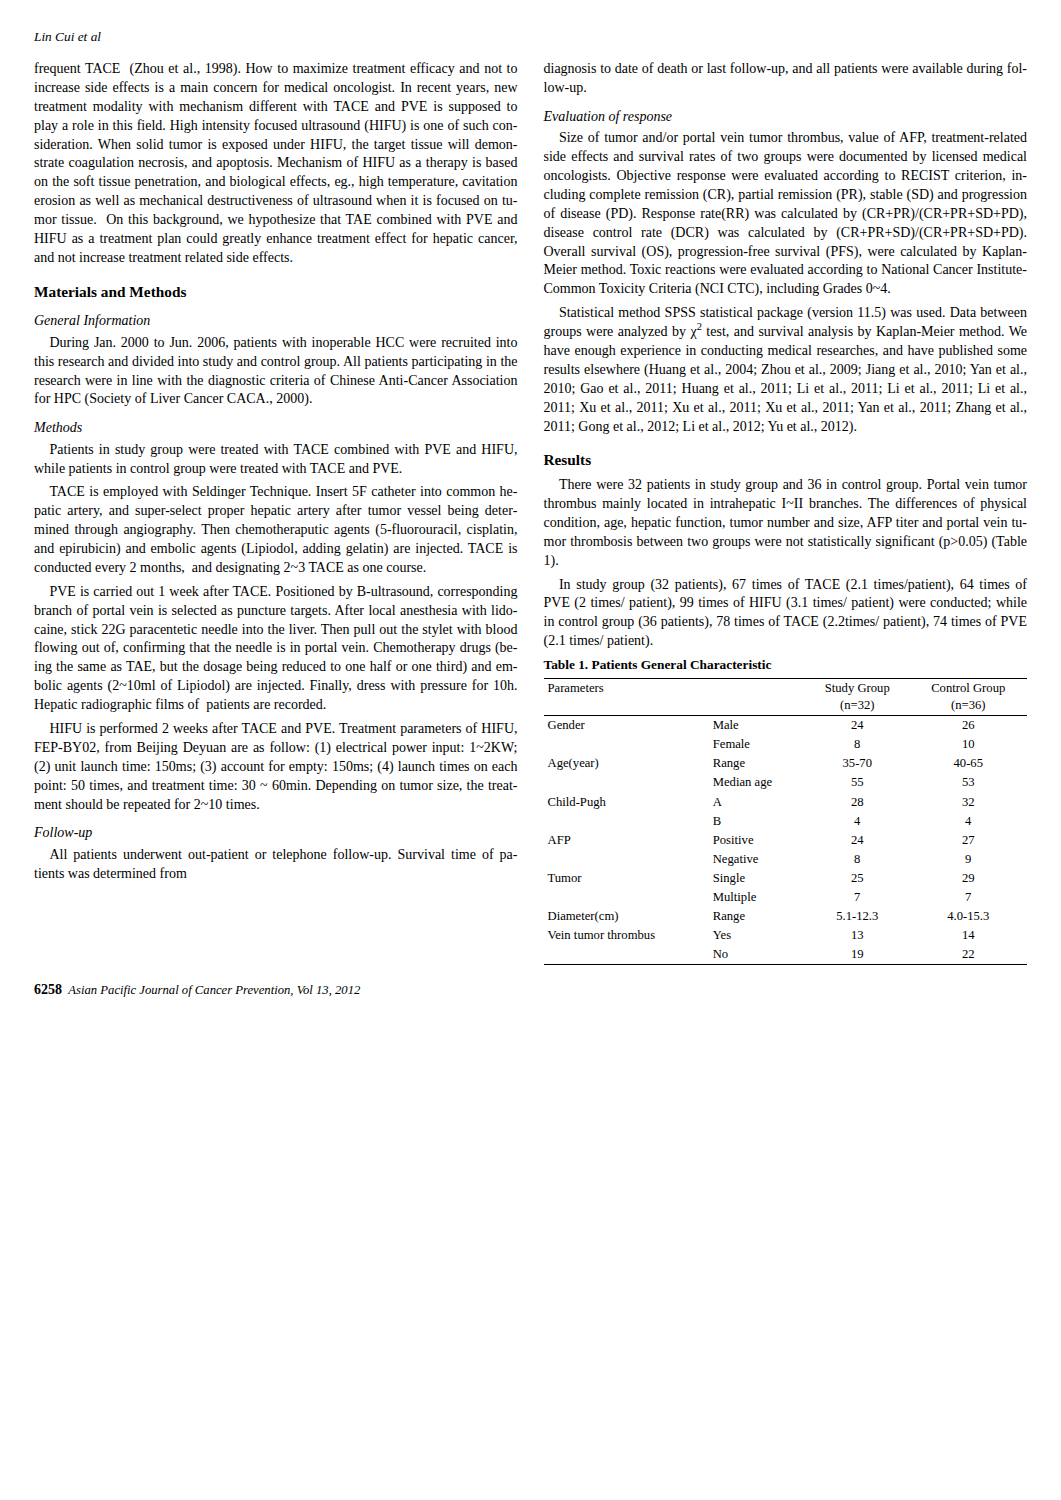Lin Cui et al
frequent TACE (Zhou et al., 1998). How to maximize treatment efficacy and not to increase side effects is a main concern for medical oncologist. In recent years, new treatment modality with mechanism different with TACE and PVE is supposed to play a role in this field. High intensity focused ultrasound (HIFU) is one of such consideration. When solid tumor is exposed under HIFU, the target tissue will demonstrate coagulation necrosis, and apoptosis. Mechanism of HIFU as a therapy is based on the soft tissue penetration, and biological effects, eg., high temperature, cavitation erosion as well as mechanical destructiveness of ultrasound when it is focused on tumor tissue. On this background, we hypothesize that TAE combined with PVE and HIFU as a treatment plan could greatly enhance treatment effect for hepatic cancer, and not increase treatment related side effects.
Materials and Methods
General Information
During Jan. 2000 to Jun. 2006, patients with inoperable HCC were recruited into this research and divided into study and control group. All patients participating in the research were in line with the diagnostic criteria of Chinese Anti-Cancer Association for HPC (Society of Liver Cancer CACA., 2000).
Methods
Patients in study group were treated with TACE combined with PVE and HIFU, while patients in control group were treated with TACE and PVE.
TACE is employed with Seldinger Technique. Insert 5F catheter into common hepatic artery, and super-select proper hepatic artery after tumor vessel being determined through angiography. Then chemotheraputic agents (5-fluorouracil, cisplatin, and epirubicin) and embolic agents (Lipiodol, adding gelatin) are injected. TACE is conducted every 2 months, and designating 2~3 TACE as one course.
PVE is carried out 1 week after TACE. Positioned by B-ultrasound, corresponding branch of portal vein is selected as puncture targets. After local anesthesia with lidocaine, stick 22G paracentetic needle into the liver. Then pull out the stylet with blood flowing out of, confirming that the needle is in portal vein. Chemotherapy drugs (being the same as TAE, but the dosage being reduced to one half or one third) and embolic agents (2~10ml of Lipiodol) are injected. Finally, dress with pressure for 10h. Hepatic radiographic films of patients are recorded.
HIFU is performed 2 weeks after TACE and PVE. Treatment parameters of HIFU, FEP-BY02, from Beijing Deyuan are as follow: (1) electrical power input: 1~2KW; (2) unit launch time: 150ms; (3) account for empty: 150ms; (4) launch times on each point: 50 times, and treatment time: 30 ~ 60min. Depending on tumor size, the treatment should be repeated for 2~10 times.
Follow-up
All patients underwent out-patient or telephone follow-up. Survival time of patients was determined from
diagnosis to date of death or last follow-up, and all patients were available during follow-up.
Evaluation of response
Size of tumor and/or portal vein tumor thrombus, value of AFP, treatment-related side effects and survival rates of two groups were documented by licensed medical oncologists. Objective response were evaluated according to RECIST criterion, including complete remission (CR), partial remission (PR), stable (SD) and progression of disease (PD). Response rate(RR) was calculated by (CR+PR)/(CR+PR+SD+PD), disease control rate (DCR) was calculated by (CR+PR+SD)/(CR+PR+SD+PD). Overall survival (OS), progression-free survival (PFS), were calculated by Kaplan-Meier method. Toxic reactions were evaluated according to National Cancer Institute-Common Toxicity Criteria (NCI CTC), including Grades 0~4.
Statistical method SPSS statistical package (version 11.5) was used. Data between groups were analyzed by χ2 test, and survival analysis by Kaplan-Meier method. We have enough experience in conducting medical researches, and have published some results elsewhere (Huang et al., 2004; Zhou et al., 2009; Jiang et al., 2010; Yan et al., 2010; Gao et al., 2011; Huang et al., 2011; Li et al., 2011; Li et al., 2011; Li et al., 2011; Xu et al., 2011; Xu et al., 2011; Xu et al., 2011; Yan et al., 2011; Zhang et al., 2011; Gong et al., 2012; Li et al., 2012; Yu et al., 2012).
Results
There were 32 patients in study group and 36 in control group. Portal vein tumor thrombus mainly located in intrahepatic I~II branches. The differences of physical condition, age, hepatic function, tumor number and size, AFP titer and portal vein tumor thrombosis between two groups were not statistically significant (p>0.05) (Table 1).
In study group (32 patients), 67 times of TACE (2.1 times/patient), 64 times of PVE (2 times/ patient), 99 times of HIFU (3.1 times/ patient) were conducted; while in control group (36 patients), 78 times of TACE (2.2times/ patient), 74 times of PVE (2.1 times/ patient).
Table 1. Patients General Characteristic
| Parameters | | Study Group (n=32) | Control Group (n=36) |
| --- | --- | --- | --- |
| Gender | Male | 24 | 26 |
| | Female | 8 | 10 |
| Age(year) | Range | 35-70 | 40-65 |
| | Median age | 55 | 53 |
| Child-Pugh | A | 28 | 32 |
| | B | 4 | 4 |
| AFP | Positive | 24 | 27 |
| | Negative | 8 | 9 |
| Tumor | Single | 25 | 29 |
| | Multiple | 7 | 7 |
| Diameter(cm) | Range | 5.1-12.3 | 4.0-15.3 |
| Vein tumor thrombus | Yes | 13 | 14 |
| | No | 19 | 22 |
6258 Asian Pacific Journal of Cancer Prevention, Vol 13, 2012